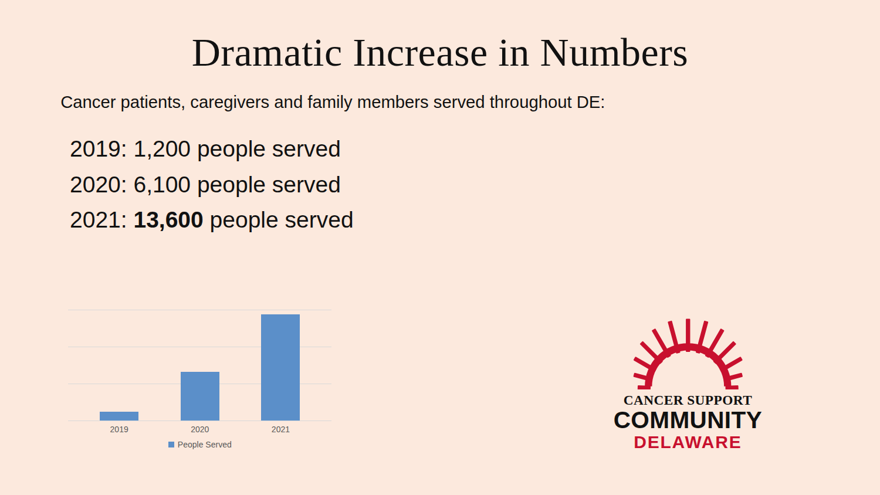Dramatic Increase in Numbers
Cancer patients, caregivers and family members served throughout DE:
2019: 1,200 people served
2020: 6,100 people served
2021: 13,600 people served
201920202021
People Served
CANCER SUPPORT
COMMUNITY
DELAWARE